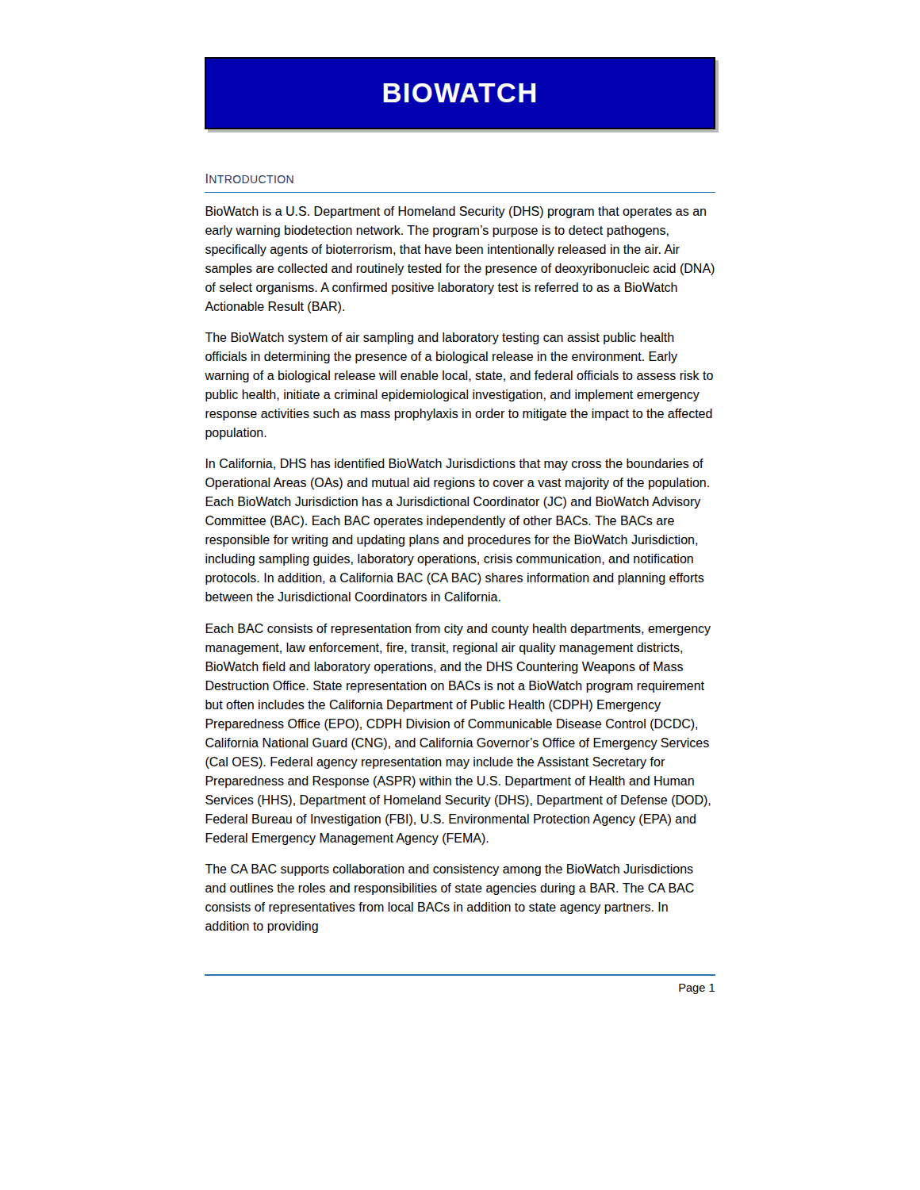BIOWATCH
Introduction
BioWatch is a U.S. Department of Homeland Security (DHS) program that operates as an early warning biodetection network. The program’s purpose is to detect pathogens, specifically agents of bioterrorism, that have been intentionally released in the air. Air samples are collected and routinely tested for the presence of deoxyribonucleic acid (DNA) of select organisms. A confirmed positive laboratory test is referred to as a BioWatch Actionable Result (BAR).
The BioWatch system of air sampling and laboratory testing can assist public health officials in determining the presence of a biological release in the environment. Early warning of a biological release will enable local, state, and federal officials to assess risk to public health, initiate a criminal epidemiological investigation, and implement emergency response activities such as mass prophylaxis in order to mitigate the impact to the affected population.
In California, DHS has identified BioWatch Jurisdictions that may cross the boundaries of Operational Areas (OAs) and mutual aid regions to cover a vast majority of the population. Each BioWatch Jurisdiction has a Jurisdictional Coordinator (JC) and BioWatch Advisory Committee (BAC). Each BAC operates independently of other BACs. The BACs are responsible for writing and updating plans and procedures for the BioWatch Jurisdiction, including sampling guides, laboratory operations, crisis communication, and notification protocols. In addition, a California BAC (CA BAC) shares information and planning efforts between the Jurisdictional Coordinators in California.
Each BAC consists of representation from city and county health departments, emergency management, law enforcement, fire, transit, regional air quality management districts, BioWatch field and laboratory operations, and the DHS Countering Weapons of Mass Destruction Office. State representation on BACs is not a BioWatch program requirement but often includes the California Department of Public Health (CDPH) Emergency Preparedness Office (EPO), CDPH Division of Communicable Disease Control (DCDC), California National Guard (CNG), and California Governor’s Office of Emergency Services (Cal OES). Federal agency representation may include the Assistant Secretary for Preparedness and Response (ASPR) within the U.S. Department of Health and Human Services (HHS), Department of Homeland Security (DHS), Department of Defense (DOD), Federal Bureau of Investigation (FBI), U.S. Environmental Protection Agency (EPA) and Federal Emergency Management Agency (FEMA).
The CA BAC supports collaboration and consistency among the BioWatch Jurisdictions and outlines the roles and responsibilities of state agencies during a BAR. The CA BAC consists of representatives from local BACs in addition to state agency partners. In addition to providing
Page 1